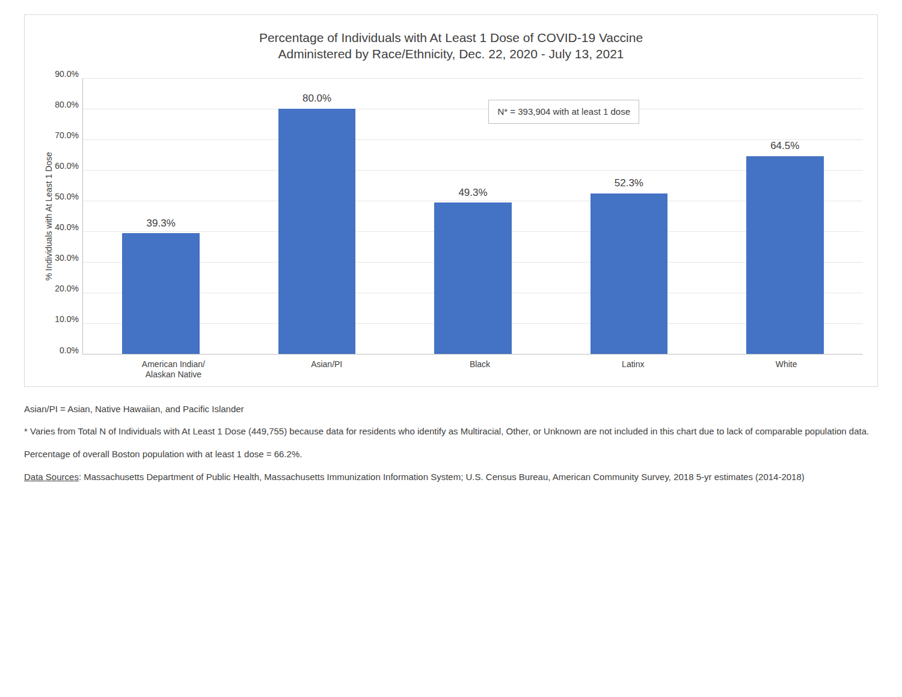Percentage of Individuals with At Least 1 Dose of COVID-19 Vaccine
Administered by Race/Ethnicity, Dec. 22, 2020 - July 13, 2021
% Individuals with At Least 1 Dose
90.0% 80.0% 70.0% 60.0% 50.0% 40.0% 30.0% 20.0% 10.0% 0.0%
N* = 393,904 with at least 1 dose
39.3%
80.0%
49.3%
52.3%
64.5%
American Indian/
Alaskan Native
Asian/PI
Black
Latinx
White
Asian/PI = Asian, Native Hawaiian, and Pacific Islander
* Varies from Total N of Individuals with At Least 1 Dose (449,755) because data for residents who identify as Multiracial, Other, or Unknown are not included in this chart due to lack of comparable population data.
Percentage of overall Boston population with at least 1 dose = 66.2%.
Data Sources: Massachusetts Department of Public Health, Massachusetts Immunization Information System; U.S. Census Bureau, American Community Survey, 2018 5-yr estimates (2014-2018)